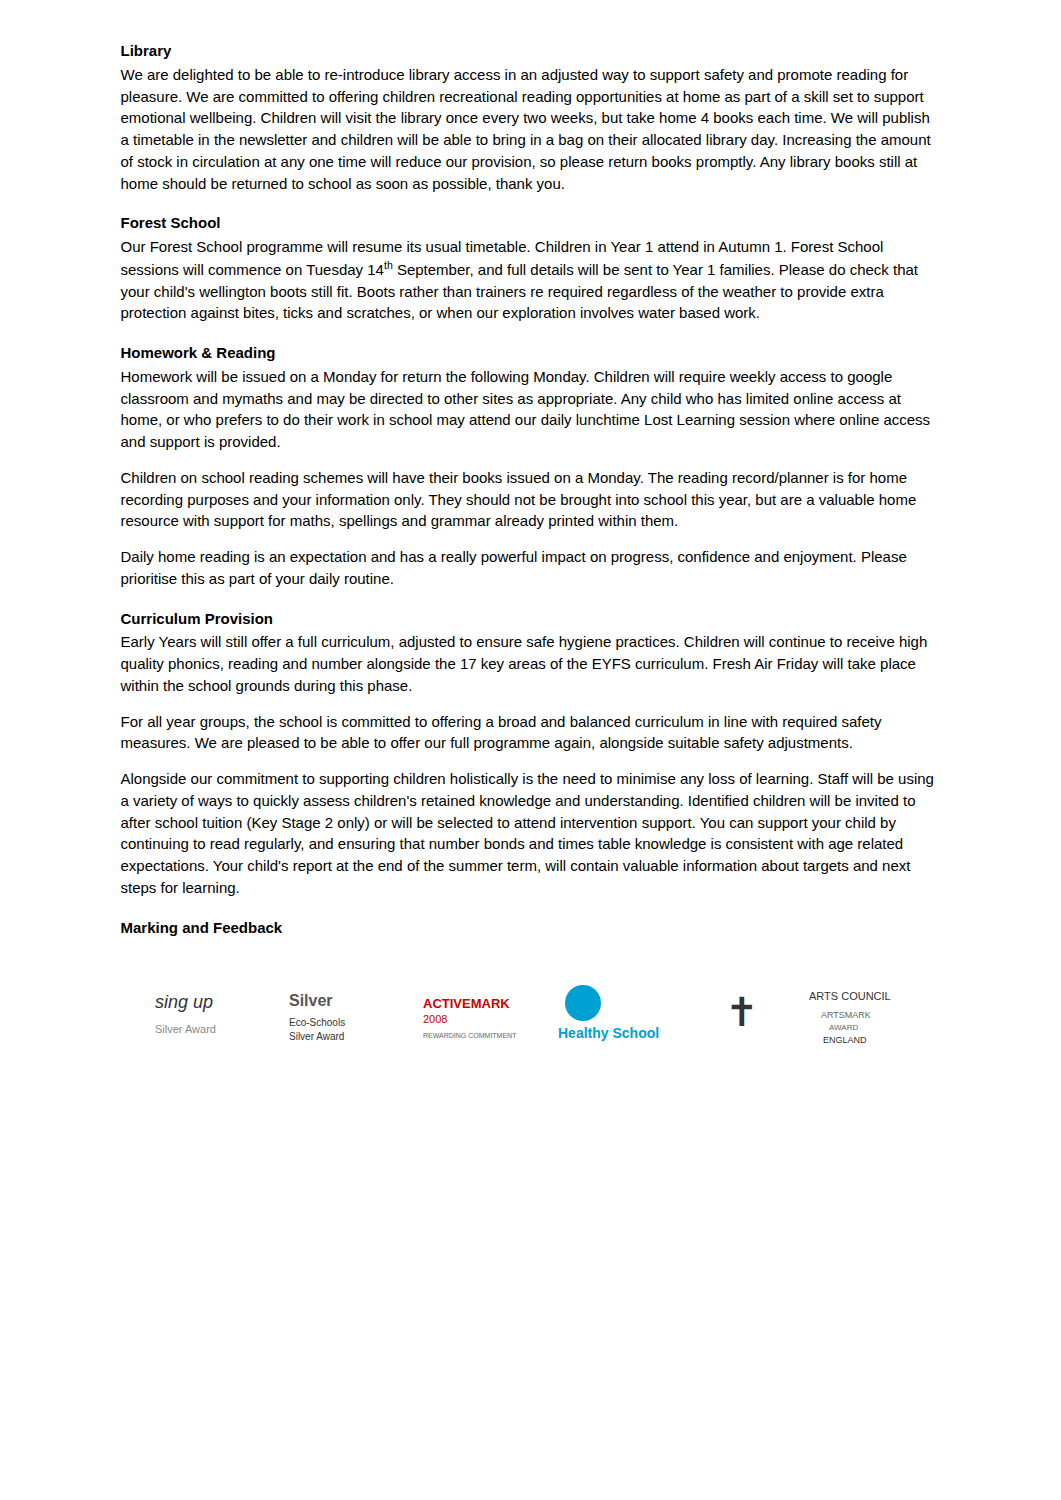Library
We are delighted to be able to re-introduce library access in an adjusted way to support safety and promote reading for pleasure. We are committed to offering children recreational reading opportunities at home as part of a skill set to support emotional wellbeing. Children will visit the library once every two weeks, but take home 4 books each time. We will publish a timetable in the newsletter and children will be able to bring in a bag on their allocated library day. Increasing the amount of stock in circulation at any one time will reduce our provision, so please return books promptly. Any library books still at home should be returned to school as soon as possible, thank you.
Forest School
Our Forest School programme will resume its usual timetable. Children in Year 1 attend in Autumn 1. Forest School sessions will commence on Tuesday 14th September, and full details will be sent to Year 1 families. Please do check that your child's wellington boots still fit. Boots rather than trainers re required regardless of the weather to provide extra protection against bites, ticks and scratches, or when our exploration involves water based work.
Homework & Reading
Homework will be issued on a Monday for return the following Monday. Children will require weekly access to google classroom and mymaths and may be directed to other sites as appropriate. Any child who has limited online access at home, or who prefers to do their work in school may attend our daily lunchtime Lost Learning session where online access and support is provided.
Children on school reading schemes will have their books issued on a Monday. The reading record/planner is for home recording purposes and your information only. They should not be brought into school this year, but are a valuable home resource with support for maths, spellings and grammar already printed within them.
Daily home reading is an expectation and has a really powerful impact on progress, confidence and enjoyment. Please prioritise this as part of your daily routine.
Curriculum Provision
Early Years will still offer a full curriculum, adjusted to ensure safe hygiene practices. Children will continue to receive high quality phonics, reading and number alongside the 17 key areas of the EYFS curriculum. Fresh Air Friday will take place within the school grounds during this phase.
For all year groups, the school is committed to offering a broad and balanced curriculum in line with required safety measures. We are pleased to be able to offer our full programme again, alongside suitable safety adjustments.
Alongside our commitment to supporting children holistically is the need to minimise any loss of learning. Staff will be using a variety of ways to quickly assess children's retained knowledge and understanding. Identified children will be invited to after school tuition (Key Stage 2 only) or will be selected to attend intervention support. You can support your child by continuing to read regularly, and ensuring that number bonds and times table knowledge is consistent with age related expectations. Your child's report at the end of the summer term, will contain valuable information about targets and next steps for learning.
Marking and Feedback